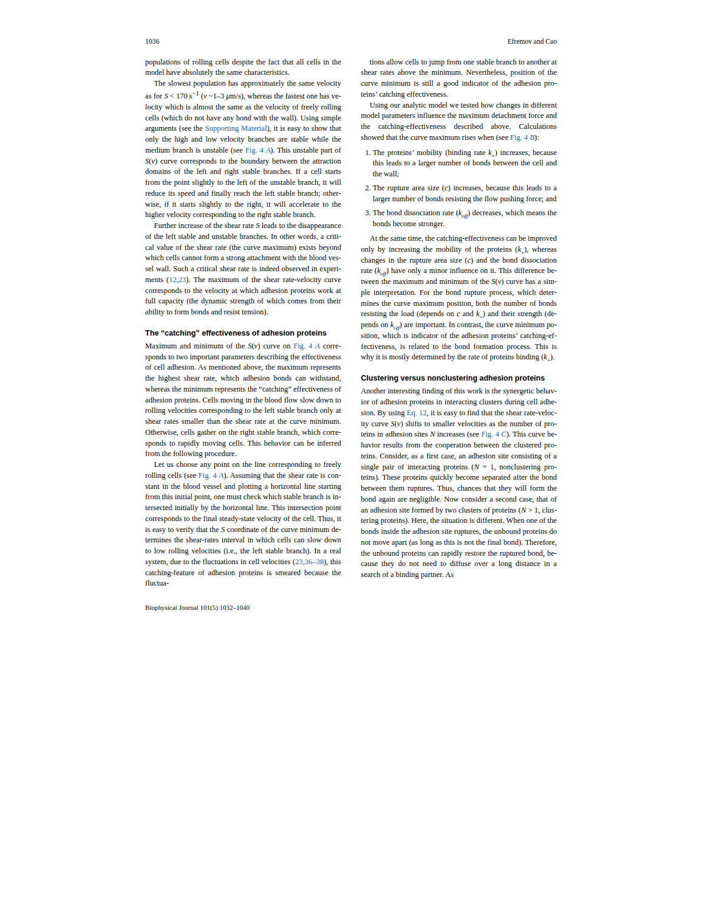1036 Efremov and Cao
populations of rolling cells despite the fact that all cells in the model have absolutely the same characteristics.
The slowest population has approximately the same velocity as for S < 170 s−1 (v ~1–3 μm/s), whereas the fastest one has velocity which is almost the same as the velocity of freely rolling cells (which do not have any bond with the wall). Using simple arguments (see the Supporting Material), it is easy to show that only the high and low velocity branches are stable while the medium branch is unstable (see Fig. 4 A). This unstable part of S(v) curve corresponds to the boundary between the attraction domains of the left and right stable branches. If a cell starts from the point slightly to the left of the unstable branch, it will reduce its speed and finally reach the left stable branch; otherwise, if it starts slightly to the right, it will accelerate to the higher velocity corresponding to the right stable branch.
Further increase of the shear rate S leads to the disappearance of the left stable and unstable branches. In other words, a critical value of the shear rate (the curve maximum) exists beyond which cells cannot form a strong attachment with the blood vessel wall. Such a critical shear rate is indeed observed in experiments (12,23). The maximum of the shear rate-velocity curve corresponds to the velocity at which adhesion proteins work at full capacity (the dynamic strength of which comes from their ability to form bonds and resist tension).
The “catching” effectiveness of adhesion proteins
Maximum and minimum of the S(v) curve on Fig. 4 A corresponds to two important parameters describing the effectiveness of cell adhesion. As mentioned above, the maximum represents the highest shear rate, which adhesion bonds can withstand, whereas the minimum represents the “catching” effectiveness of adhesion proteins. Cells moving in the blood flow slow down to rolling velocities corresponding to the left stable branch only at shear rates smaller than the shear rate at the curve minimum. Otherwise, cells gather on the right stable branch, which corresponds to rapidly moving cells. This behavior can be inferred from the following procedure.
Let us choose any point on the line corresponding to freely rolling cells (see Fig. 4 A). Assuming that the shear rate is constant in the blood vessel and plotting a horizontal line starting from this initial point, one must check which stable branch is intersected initially by the horizontal line. This intersection point corresponds to the final steady-state velocity of the cell. Thus, it is easy to verify that the S coordinate of the curve minimum determines the shear-rates interval in which cells can slow down to low rolling velocities (i.e., the left stable branch). In a real system, due to the fluctuations in cell velocities (23,36–38), this catching-feature of adhesion proteins is smeared because the fluctua-
tions allow cells to jump from one stable branch to another at shear rates above the minimum. Nevertheless, position of the curve minimum is still a good indicator of the adhesion proteins’ catching effectiveness.
Using our analytic model we tested how changes in different model parameters influence the maximum detachment force and the catching-effectiveness described above. Calculations showed that the curve maximum rises when (see Fig. 4 B):
The proteins’ mobility (binding rate k+) increases, because this leads to a larger number of bonds between the cell and the wall;
The rupture area size (c) increases, because this leads to a larger number of bonds resisting the flow pushing force; and
The bond dissociation rate (koff) decreases, which means the bonds become stronger.
At the same time, the catching-effectiveness can be improved only by increasing the mobility of the proteins (k+), whereas changes in the rupture area size (c) and the bond dissociation rate (koff) have only a minor influence on it. This difference between the maximum and minimum of the S(v) curve has a simple interpretation. For the bond rupture process, which determines the curve maximum position, both the number of bonds resisting the load (depends on c and k+) and their strength (depends on koff) are important. In contrast, the curve minimum position, which is indicator of the adhesion proteins’ catching-effectiveness, is related to the bond formation process. This is why it is mostly determined by the rate of proteins binding (k+).
Clustering versus nonclustering adhesion proteins
Another interesting finding of this work is the synergetic behavior of adhesion proteins in interacting clusters during cell adhesion. By using Eq. 12, it is easy to find that the shear rate-velocity curve S(v) shifts to smaller velocities as the number of proteins in adhesion sites N increases (see Fig. 4 C). This curve behavior results from the cooperation between the clustered proteins. Consider, as a first case, an adhesion site consisting of a single pair of interacting proteins (N = 1, nonclustering proteins). These proteins quickly become separated after the bond between them ruptures. Thus, chances that they will form the bond again are negligible. Now consider a second case, that of an adhesion site formed by two clusters of proteins (N > 1, clustering proteins). Here, the situation is different. When one of the bonds inside the adhesion site ruptures, the unbound proteins do not move apart (as long as this is not the final bond). Therefore, the unbound proteins can rapidly restore the ruptured bond, because they do not need to diffuse over a long distance in a search of a binding partner. As
Biophysical Journal 101(5) 1032–1040